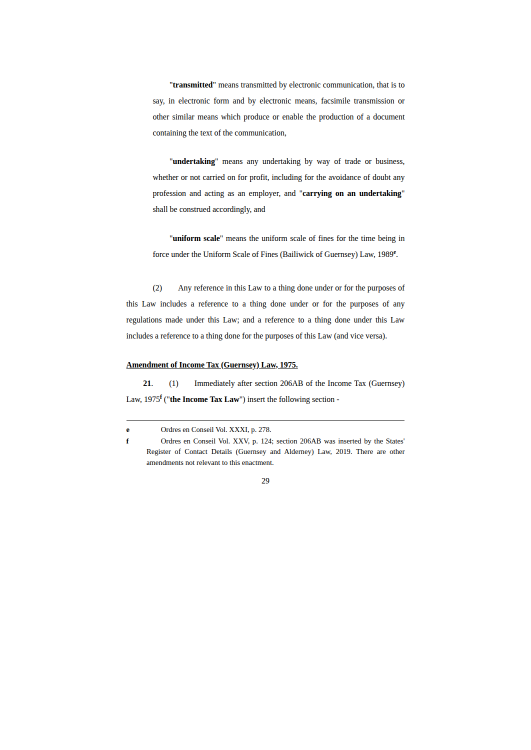"transmitted" means transmitted by electronic communication, that is to say, in electronic form and by electronic means, facsimile transmission or other similar means which produce or enable the production of a document containing the text of the communication,
"undertaking" means any undertaking by way of trade or business, whether or not carried on for profit, including for the avoidance of doubt any profession and acting as an employer, and "carrying on an undertaking" shall be construed accordingly, and
"uniform scale" means the uniform scale of fines for the time being in force under the Uniform Scale of Fines (Bailiwick of Guernsey) Law, 1989e.
(2)  Any reference in this Law to a thing done under or for the purposes of this Law includes a reference to a thing done under or for the purposes of any regulations made under this Law; and a reference to a thing done under this Law includes a reference to a thing done for the purposes of this Law (and vice versa).
Amendment of Income Tax (Guernsey) Law, 1975.
21.  (1)  Immediately after section 206AB of the Income Tax (Guernsey) Law, 1975f ("the Income Tax Law") insert the following section -
e
Ordres en Conseil Vol. XXXI, p. 278.
f
Ordres en Conseil Vol. XXV, p. 124; section 206AB was inserted by the States' Register of Contact Details (Guernsey and Alderney) Law, 2019. There are other amendments not relevant to this enactment.
29